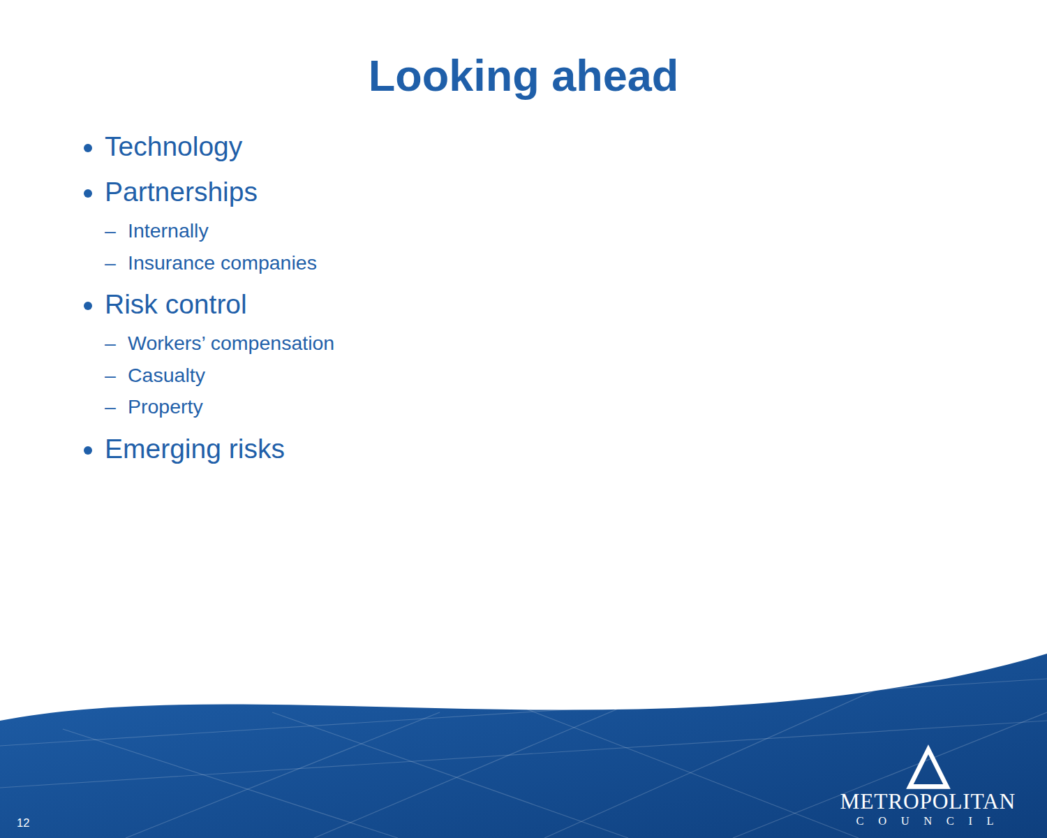Looking ahead
Technology
Partnerships
Internally
Insurance companies
Risk control
Workers’ compensation
Casualty
Property
Emerging risks
12
△
METROPOLITAN
C O U N C I L